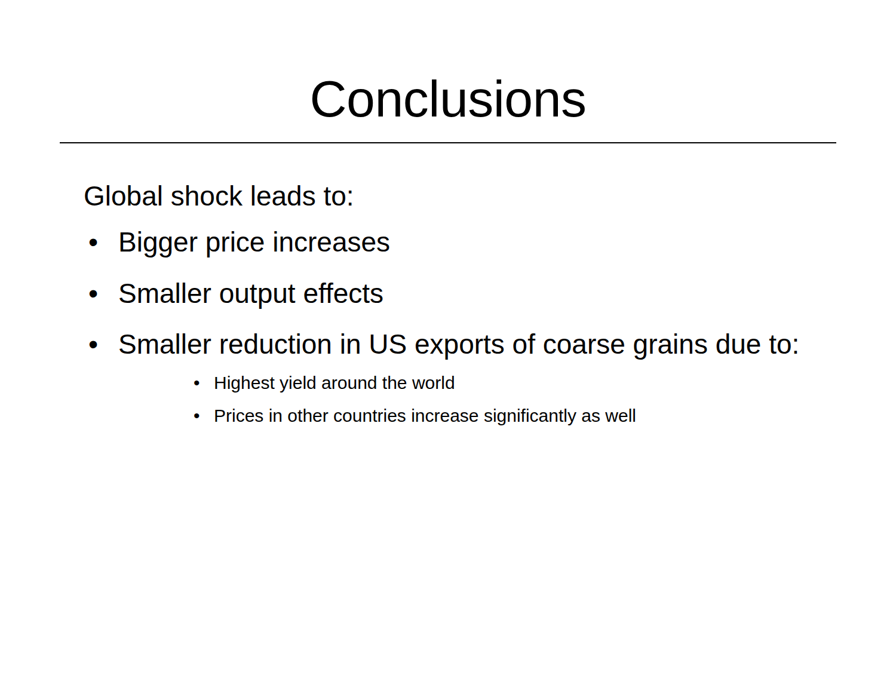Conclusions
Global shock leads to:
Bigger price increases
Smaller output effects
Smaller reduction in US exports of coarse grains due to:
Highest yield around the world
Prices in other countries increase significantly as well